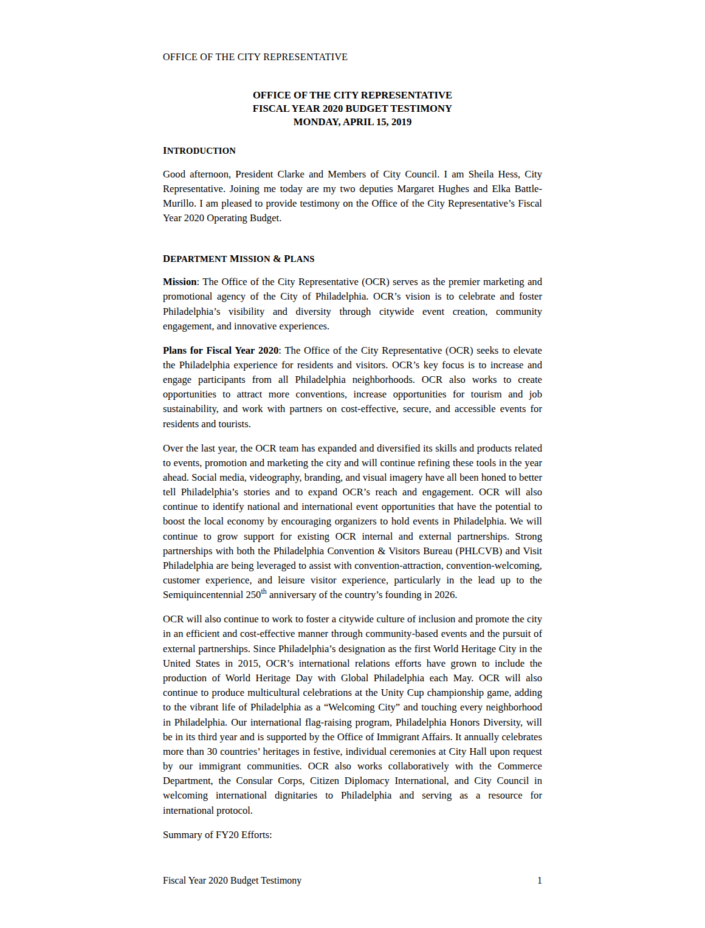OFFICE OF THE CITY REPRESENTATIVE
OFFICE OF THE CITY REPRESENTATIVE FISCAL YEAR 2020 BUDGET TESTIMONY MONDAY, APRIL 15, 2019
INTRODUCTION
Good afternoon, President Clarke and Members of City Council. I am Sheila Hess, City Representative. Joining me today are my two deputies Margaret Hughes and Elka Battle-Murillo. I am pleased to provide testimony on the Office of the City Representative’s Fiscal Year 2020 Operating Budget.
DEPARTMENT MISSION & PLANS
Mission: The Office of the City Representative (OCR) serves as the premier marketing and promotional agency of the City of Philadelphia. OCR’s vision is to celebrate and foster Philadelphia’s visibility and diversity through citywide event creation, community engagement, and innovative experiences.
Plans for Fiscal Year 2020: The Office of the City Representative (OCR) seeks to elevate the Philadelphia experience for residents and visitors. OCR’s key focus is to increase and engage participants from all Philadelphia neighborhoods. OCR also works to create opportunities to attract more conventions, increase opportunities for tourism and job sustainability, and work with partners on cost-effective, secure, and accessible events for residents and tourists.
Over the last year, the OCR team has expanded and diversified its skills and products related to events, promotion and marketing the city and will continue refining these tools in the year ahead. Social media, videography, branding, and visual imagery have all been honed to better tell Philadelphia’s stories and to expand OCR’s reach and engagement. OCR will also continue to identify national and international event opportunities that have the potential to boost the local economy by encouraging organizers to hold events in Philadelphia. We will continue to grow support for existing OCR internal and external partnerships. Strong partnerships with both the Philadelphia Convention & Visitors Bureau (PHLCVB) and Visit Philadelphia are being leveraged to assist with convention-attraction, convention-welcoming, customer experience, and leisure visitor experience, particularly in the lead up to the Semiquincentennial 250th anniversary of the country’s founding in 2026.
OCR will also continue to work to foster a citywide culture of inclusion and promote the city in an efficient and cost-effective manner through community-based events and the pursuit of external partnerships. Since Philadelphia’s designation as the first World Heritage City in the United States in 2015, OCR’s international relations efforts have grown to include the production of World Heritage Day with Global Philadelphia each May. OCR will also continue to produce multicultural celebrations at the Unity Cup championship game, adding to the vibrant life of Philadelphia as a “Welcoming City” and touching every neighborhood in Philadelphia. Our international flag-raising program, Philadelphia Honors Diversity, will be in its third year and is supported by the Office of Immigrant Affairs. It annually celebrates more than 30 countries’ heritages in festive, individual ceremonies at City Hall upon request by our immigrant communities. OCR also works collaboratively with the Commerce Department, the Consular Corps, Citizen Diplomacy International, and City Council in welcoming international dignitaries to Philadelphia and serving as a resource for international protocol.
Summary of FY20 Efforts:
Fiscal Year 2020 Budget Testimony 1